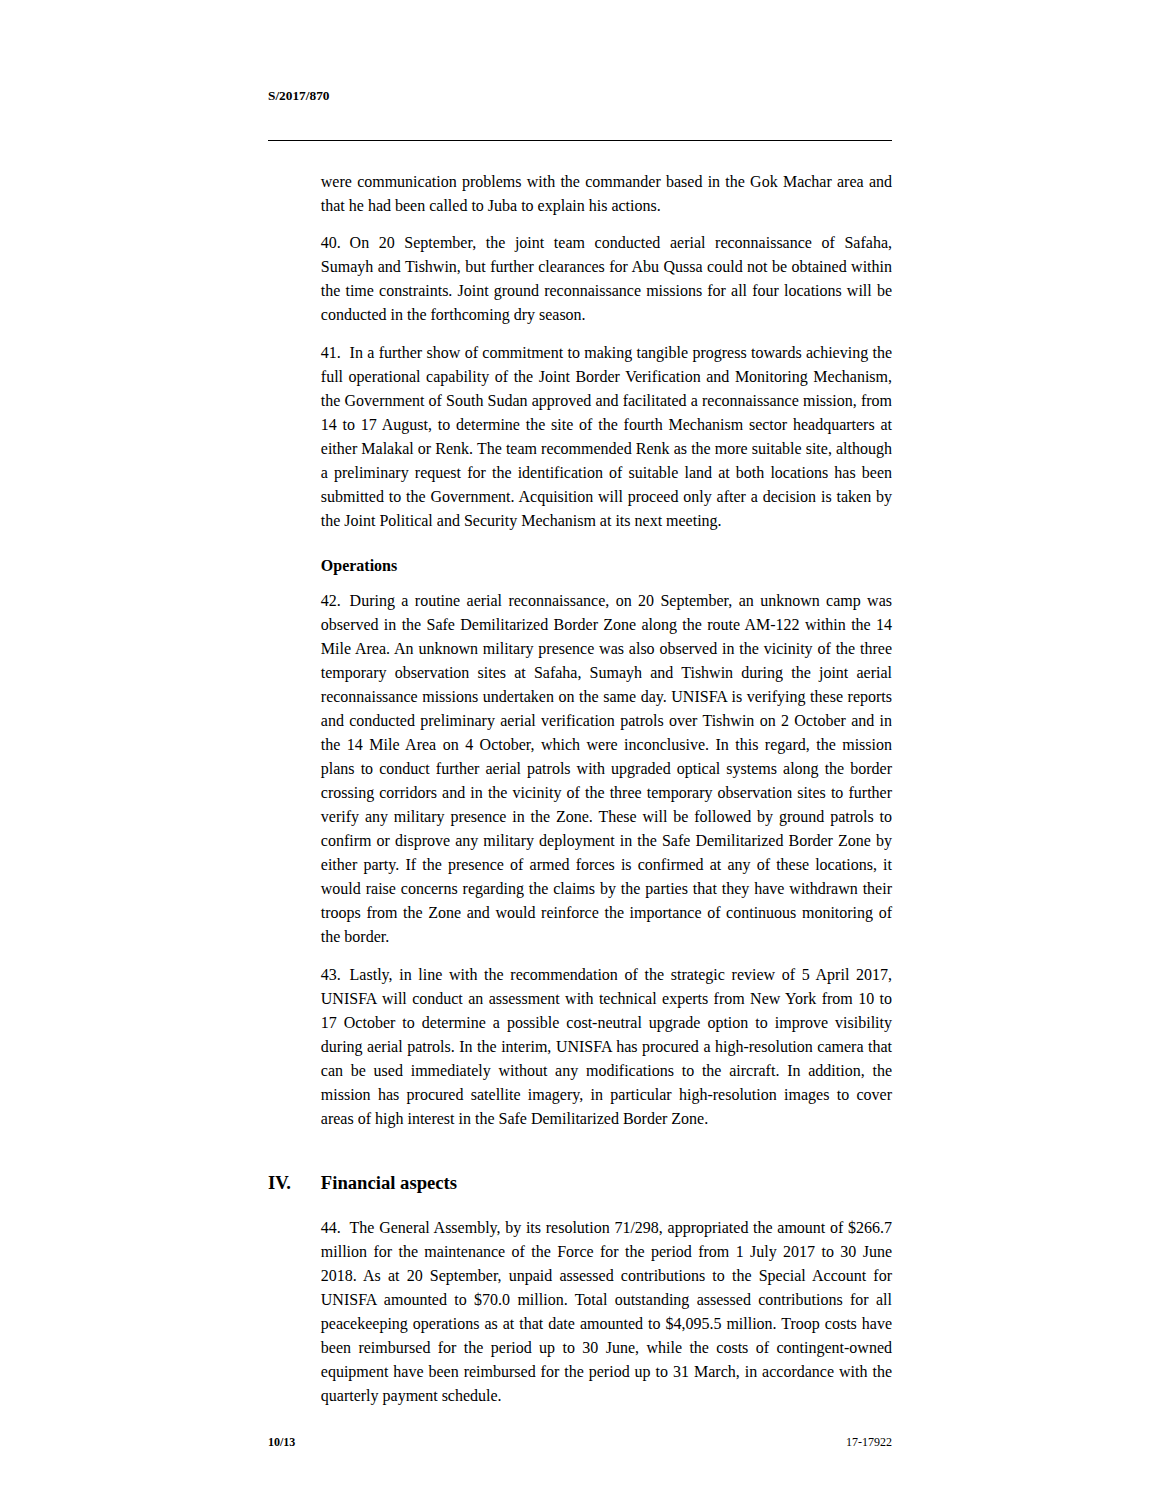S/2017/870
were communication problems with the commander based in the Gok Machar area and that he had been called to Juba to explain his actions.
40. On 20 September, the joint team conducted aerial reconnaissance of Safaha, Sumayh and Tishwin, but further clearances for Abu Qussa could not be obtained within the time constraints. Joint ground reconnaissance missions for all four locations will be conducted in the forthcoming dry season.
41. In a further show of commitment to making tangible progress towards achieving the full operational capability of the Joint Border Verification and Monitoring Mechanism, the Government of South Sudan approved and facilitated a reconnaissance mission, from 14 to 17 August, to determine the site of the fourth Mechanism sector headquarters at either Malakal or Renk. The team recommended Renk as the more suitable site, although a preliminary request for the identification of suitable land at both locations has been submitted to the Government. Acquisition will proceed only after a decision is taken by the Joint Political and Security Mechanism at its next meeting.
Operations
42. During a routine aerial reconnaissance, on 20 September, an unknown camp was observed in the Safe Demilitarized Border Zone along the route AM-122 within the 14 Mile Area. An unknown military presence was also observed in the vicinity of the three temporary observation sites at Safaha, Sumayh and Tishwin during the joint aerial reconnaissance missions undertaken on the same day. UNISFA is verifying these reports and conducted preliminary aerial verification patrols over Tishwin on 2 October and in the 14 Mile Area on 4 October, which were inconclusive. In this regard, the mission plans to conduct further aerial patrols with upgraded optical systems along the border crossing corridors and in the vicinity of the three temporary observation sites to further verify any military presence in the Zone. These will be followed by ground patrols to confirm or disprove any military deployment in the Safe Demilitarized Border Zone by either party. If the presence of armed forces is confirmed at any of these locations, it would raise concerns regarding the claims by the parties that they have withdrawn their troops from the Zone and would reinforce the importance of continuous monitoring of the border.
43. Lastly, in line with the recommendation of the strategic review of 5 April 2017, UNISFA will conduct an assessment with technical experts from New York from 10 to 17 October to determine a possible cost-neutral upgrade option to improve visibility during aerial patrols. In the interim, UNISFA has procured a high-resolution camera that can be used immediately without any modifications to the aircraft. In addition, the mission has procured satellite imagery, in particular high-resolution images to cover areas of high interest in the Safe Demilitarized Border Zone.
IV. Financial aspects
44. The General Assembly, by its resolution 71/298, appropriated the amount of $266.7 million for the maintenance of the Force for the period from 1 July 2017 to 30 June 2018. As at 20 September, unpaid assessed contributions to the Special Account for UNISFA amounted to $70.0 million. Total outstanding assessed contributions for all peacekeeping operations as at that date amounted to $4,095.5 million. Troop costs have been reimbursed for the period up to 30 June, while the costs of contingent-owned equipment have been reimbursed for the period up to 31 March, in accordance with the quarterly payment schedule.
10/13 17-17922